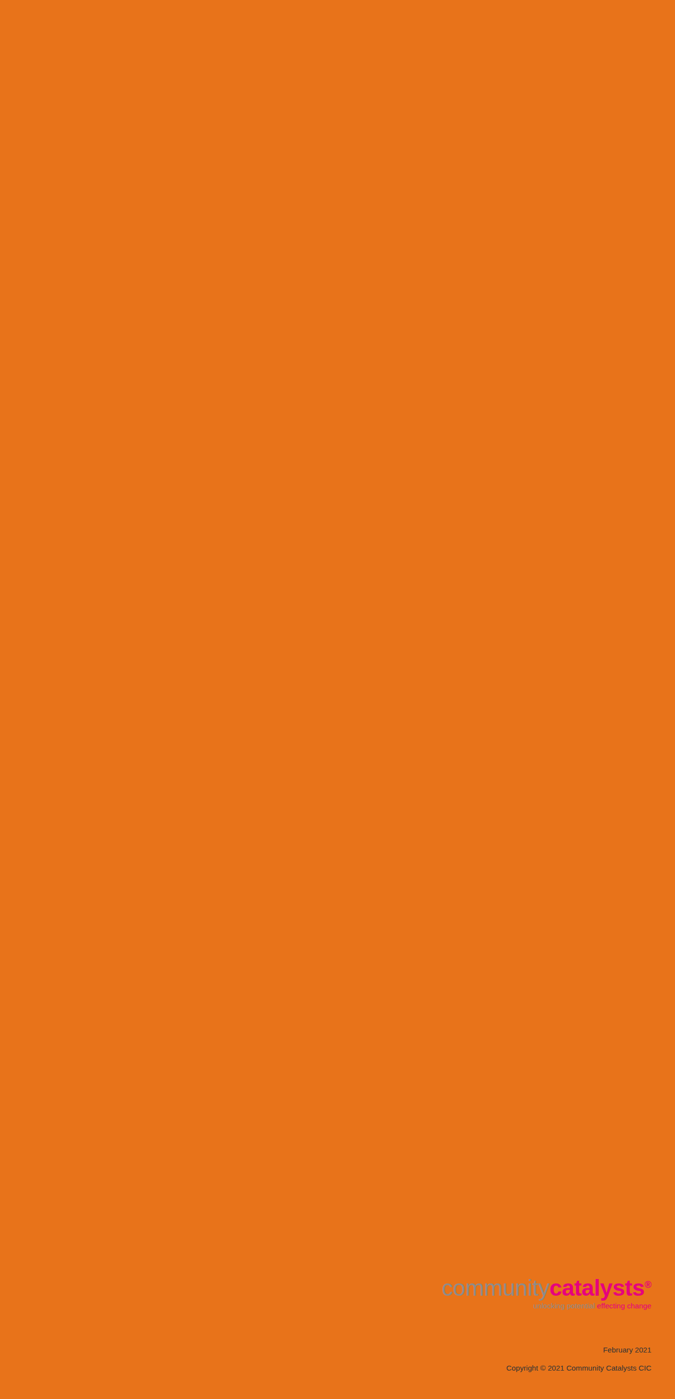community catalysts®
unlocking potential effecting change
February 2021
Copyright © 2021 Community Catalysts CIC